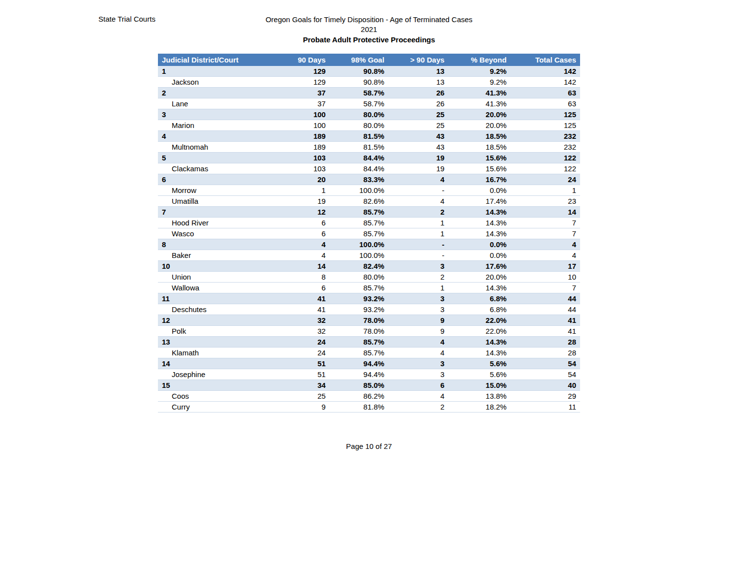State Trial Courts
Oregon Goals for Timely Disposition - Age of Terminated Cases
2021
Probate Adult Protective Proceedings
| Judicial District/Court | 90 Days | 98% Goal | > 90 Days | % Beyond | Total Cases |
| --- | --- | --- | --- | --- | --- |
| 1 | 129 | 90.8% | 13 | 9.2% | 142 |
| Jackson | 129 | 90.8% | 13 | 9.2% | 142 |
| 2 | 37 | 58.7% | 26 | 41.3% | 63 |
| Lane | 37 | 58.7% | 26 | 41.3% | 63 |
| 3 | 100 | 80.0% | 25 | 20.0% | 125 |
| Marion | 100 | 80.0% | 25 | 20.0% | 125 |
| 4 | 189 | 81.5% | 43 | 18.5% | 232 |
| Multnomah | 189 | 81.5% | 43 | 18.5% | 232 |
| 5 | 103 | 84.4% | 19 | 15.6% | 122 |
| Clackamas | 103 | 84.4% | 19 | 15.6% | 122 |
| 6 | 20 | 83.3% | 4 | 16.7% | 24 |
| Morrow | 1 | 100.0% | - | 0.0% | 1 |
| Umatilla | 19 | 82.6% | 4 | 17.4% | 23 |
| 7 | 12 | 85.7% | 2 | 14.3% | 14 |
| Hood River | 6 | 85.7% | 1 | 14.3% | 7 |
| Wasco | 6 | 85.7% | 1 | 14.3% | 7 |
| 8 | 4 | 100.0% | - | 0.0% | 4 |
| Baker | 4 | 100.0% | - | 0.0% | 4 |
| 10 | 14 | 82.4% | 3 | 17.6% | 17 |
| Union | 8 | 80.0% | 2 | 20.0% | 10 |
| Wallowa | 6 | 85.7% | 1 | 14.3% | 7 |
| 11 | 41 | 93.2% | 3 | 6.8% | 44 |
| Deschutes | 41 | 93.2% | 3 | 6.8% | 44 |
| 12 | 32 | 78.0% | 9 | 22.0% | 41 |
| Polk | 32 | 78.0% | 9 | 22.0% | 41 |
| 13 | 24 | 85.7% | 4 | 14.3% | 28 |
| Klamath | 24 | 85.7% | 4 | 14.3% | 28 |
| 14 | 51 | 94.4% | 3 | 5.6% | 54 |
| Josephine | 51 | 94.4% | 3 | 5.6% | 54 |
| 15 | 34 | 85.0% | 6 | 15.0% | 40 |
| Coos | 25 | 86.2% | 4 | 13.8% | 29 |
| Curry | 9 | 81.8% | 2 | 18.2% | 11 |
Page 10 of 27